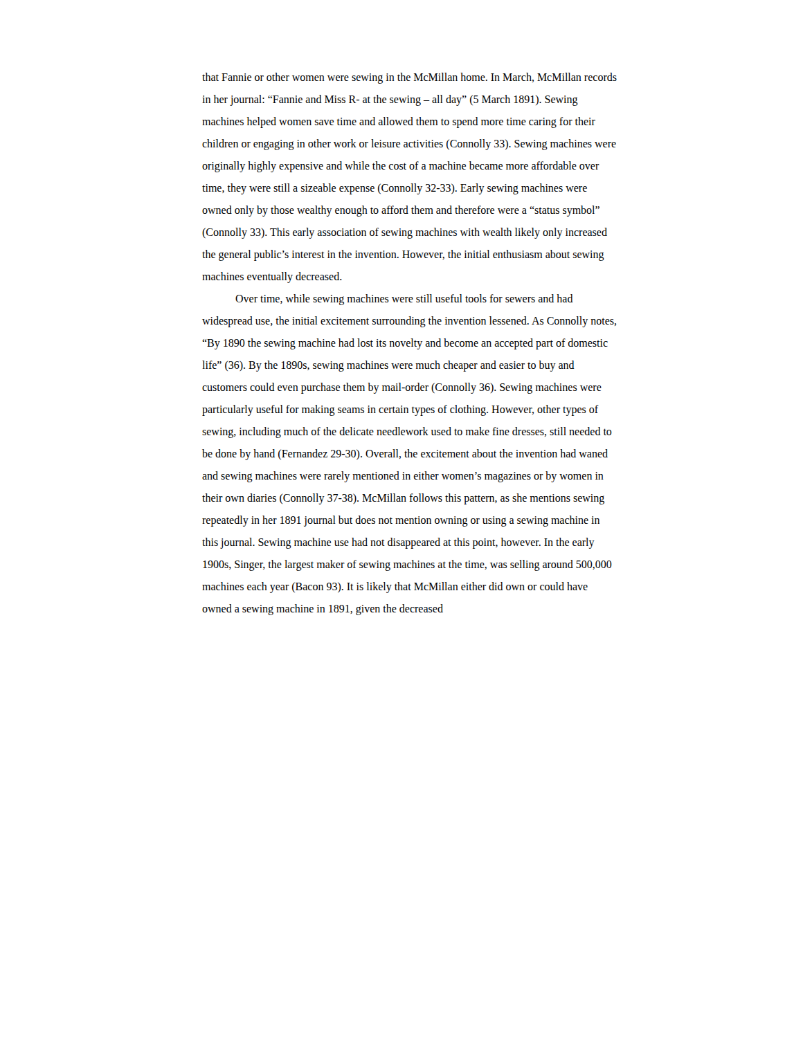that Fannie or other women were sewing in the McMillan home. In March, McMillan records in her journal: “Fannie and Miss R- at the sewing – all day” (5 March 1891). Sewing machines helped women save time and allowed them to spend more time caring for their children or engaging in other work or leisure activities (Connolly 33). Sewing machines were originally highly expensive and while the cost of a machine became more affordable over time, they were still a sizeable expense (Connolly 32-33). Early sewing machines were owned only by those wealthy enough to afford them and therefore were a “status symbol” (Connolly 33). This early association of sewing machines with wealth likely only increased the general public’s interest in the invention. However, the initial enthusiasm about sewing machines eventually decreased.
Over time, while sewing machines were still useful tools for sewers and had widespread use, the initial excitement surrounding the invention lessened. As Connolly notes, “By 1890 the sewing machine had lost its novelty and become an accepted part of domestic life” (36). By the 1890s, sewing machines were much cheaper and easier to buy and customers could even purchase them by mail-order (Connolly 36). Sewing machines were particularly useful for making seams in certain types of clothing. However, other types of sewing, including much of the delicate needlework used to make fine dresses, still needed to be done by hand (Fernandez 29-30). Overall, the excitement about the invention had waned and sewing machines were rarely mentioned in either women’s magazines or by women in their own diaries (Connolly 37-38). McMillan follows this pattern, as she mentions sewing repeatedly in her 1891 journal but does not mention owning or using a sewing machine in this journal. Sewing machine use had not disappeared at this point, however. In the early 1900s, Singer, the largest maker of sewing machines at the time, was selling around 500,000 machines each year (Bacon 93). It is likely that McMillan either did own or could have owned a sewing machine in 1891, given the decreased